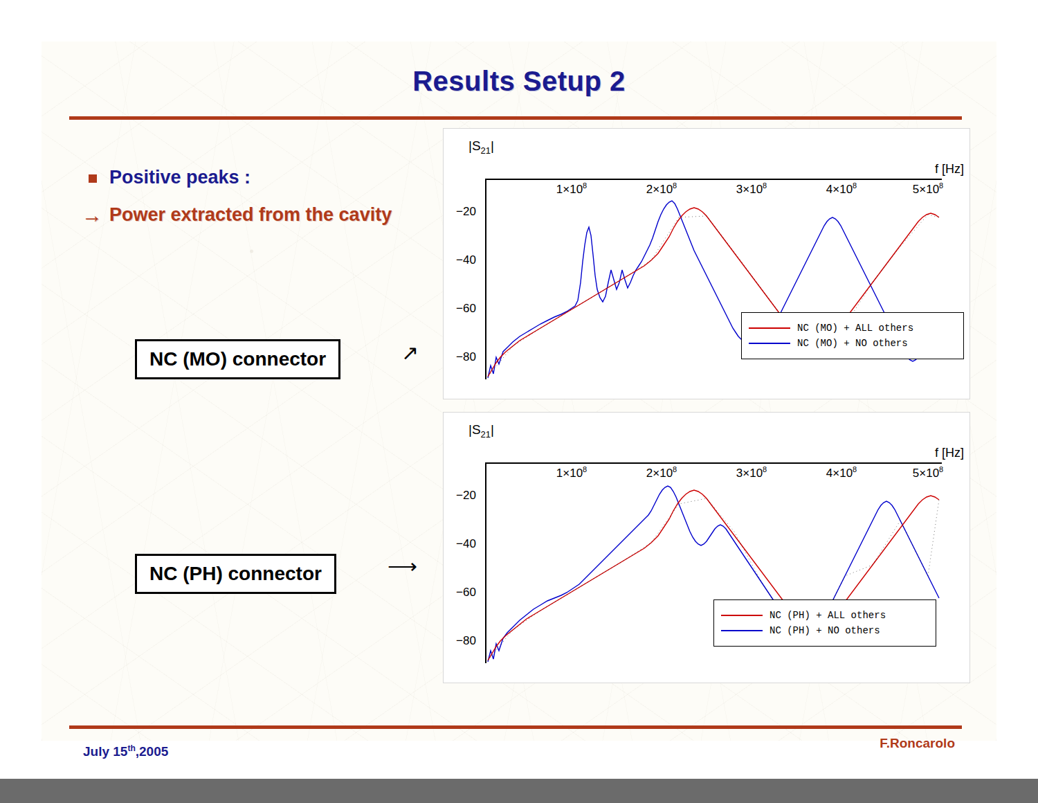Results Setup 2
Positive peaks :
Power extracted from the cavity
NC (MO) connector
↗
NC (PH) connector
⟶
|S21|
f [Hz]
1×108
2×108
3×108
4×108
5×108
−20
−40
−60
−80
NC (MO) + ALL others
NC (MO) + NO others
|S21|
f [Hz]
1×108
2×108
3×108
4×108
5×108
−20
−40
−60
−80
NC (PH) + ALL others
NC (PH) + NO others
July 15th,2005
F.Roncarolo